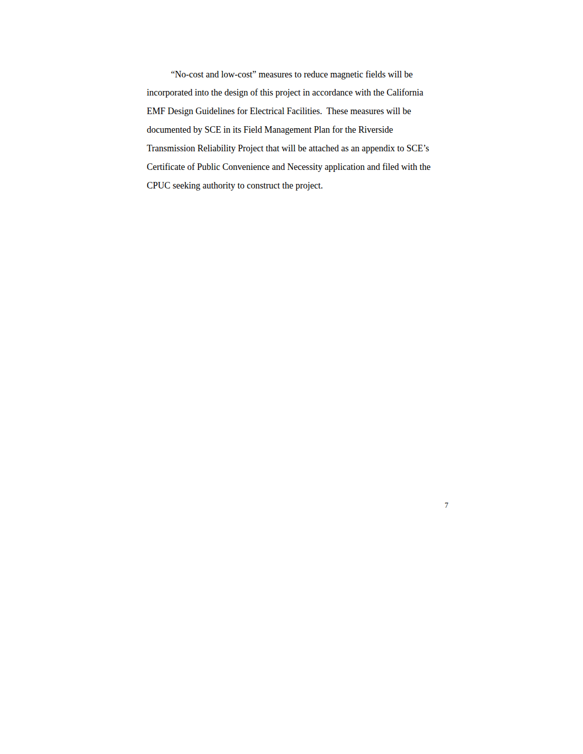“No-cost and low-cost” measures to reduce magnetic fields will be incorporated into the design of this project in accordance with the California EMF Design Guidelines for Electrical Facilities. These measures will be documented by SCE in its Field Management Plan for the Riverside Transmission Reliability Project that will be attached as an appendix to SCE’s Certificate of Public Convenience and Necessity application and filed with the CPUC seeking authority to construct the project.
7